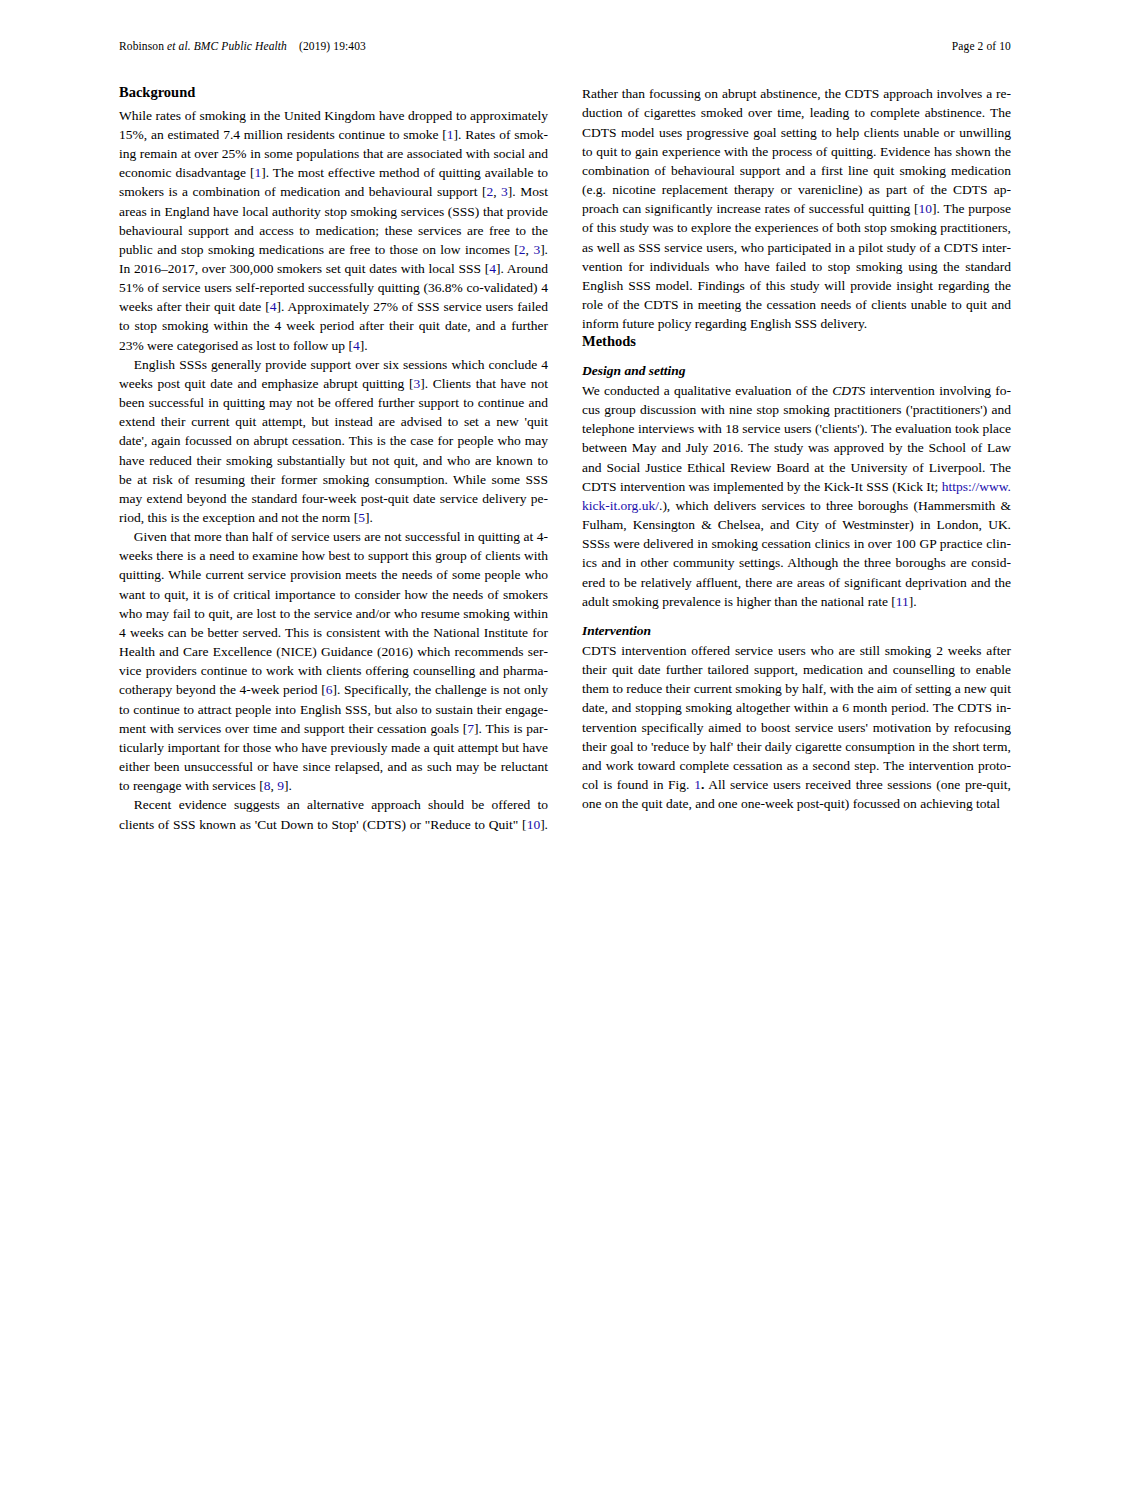Robinson et al. BMC Public Health (2019) 19:403
Page 2 of 10
Background
While rates of smoking in the United Kingdom have dropped to approximately 15%, an estimated 7.4 million residents continue to smoke [1]. Rates of smoking remain at over 25% in some populations that are associated with social and economic disadvantage [1]. The most effective method of quitting available to smokers is a combination of medication and behavioural support [2, 3]. Most areas in England have local authority stop smoking services (SSS) that provide behavioural support and access to medication; these services are free to the public and stop smoking medications are free to those on low incomes [2, 3]. In 2016–2017, over 300,000 smokers set quit dates with local SSS [4]. Around 51% of service users self-reported successfully quitting (36.8% co-validated) 4 weeks after their quit date [4]. Approximately 27% of SSS service users failed to stop smoking within the 4 week period after their quit date, and a further 23% were categorised as lost to follow up [4].
English SSSs generally provide support over six sessions which conclude 4 weeks post quit date and emphasize abrupt quitting [3]. Clients that have not been successful in quitting may not be offered further support to continue and extend their current quit attempt, but instead are advised to set a new 'quit date', again focussed on abrupt cessation. This is the case for people who may have reduced their smoking substantially but not quit, and who are known to be at risk of resuming their former smoking consumption. While some SSS may extend beyond the standard four-week post-quit date service delivery period, this is the exception and not the norm [5].
Given that more than half of service users are not successful in quitting at 4-weeks there is a need to examine how best to support this group of clients with quitting. While current service provision meets the needs of some people who want to quit, it is of critical importance to consider how the needs of smokers who may fail to quit, are lost to the service and/or who resume smoking within 4 weeks can be better served. This is consistent with the National Institute for Health and Care Excellence (NICE) Guidance (2016) which recommends service providers continue to work with clients offering counselling and pharmacotherapy beyond the 4-week period [6]. Specifically, the challenge is not only to continue to attract people into English SSS, but also to sustain their engagement with services over time and support their cessation goals [7]. This is particularly important for those who have previously made a quit attempt but have either been unsuccessful or have since relapsed, and as such may be reluctant to reengage with services [8, 9].
Recent evidence suggests an alternative approach should be offered to clients of SSS known as 'Cut Down to Stop' (CDTS) or "Reduce to Quit" [10]. Rather than focussing on abrupt abstinence, the CDTS approach involves a reduction of cigarettes smoked over time, leading to complete abstinence. The CDTS model uses progressive goal setting to help clients unable or unwilling to quit to gain experience with the process of quitting. Evidence has shown the combination of behavioural support and a first line quit smoking medication (e.g. nicotine replacement therapy or varenicline) as part of the CDTS approach can significantly increase rates of successful quitting [10]. The purpose of this study was to explore the experiences of both stop smoking practitioners, as well as SSS service users, who participated in a pilot study of a CDTS intervention for individuals who have failed to stop smoking using the standard English SSS model. Findings of this study will provide insight regarding the role of the CDTS in meeting the cessation needs of clients unable to quit and inform future policy regarding English SSS delivery.
Methods
Design and setting
We conducted a qualitative evaluation of the CDTS intervention involving focus group discussion with nine stop smoking practitioners ('practitioners') and telephone interviews with 18 service users ('clients'). The evaluation took place between May and July 2016. The study was approved by the School of Law and Social Justice Ethical Review Board at the University of Liverpool. The CDTS intervention was implemented by the Kick-It SSS (Kick It; https://www.kick-it.org.uk/.), which delivers services to three boroughs (Hammersmith & Fulham, Kensington & Chelsea, and City of Westminster) in London, UK. SSSs were delivered in smoking cessation clinics in over 100 GP practice clinics and in other community settings. Although the three boroughs are considered to be relatively affluent, there are areas of significant deprivation and the adult smoking prevalence is higher than the national rate [11].
Intervention
CDTS intervention offered service users who are still smoking 2 weeks after their quit date further tailored support, medication and counselling to enable them to reduce their current smoking by half, with the aim of setting a new quit date, and stopping smoking altogether within a 6 month period. The CDTS intervention specifically aimed to boost service users' motivation by refocusing their goal to 'reduce by half' their daily cigarette consumption in the short term, and work toward complete cessation as a second step. The intervention protocol is found in Fig. 1. All service users received three sessions (one pre-quit, one on the quit date, and one one-week post-quit) focussed on achieving total